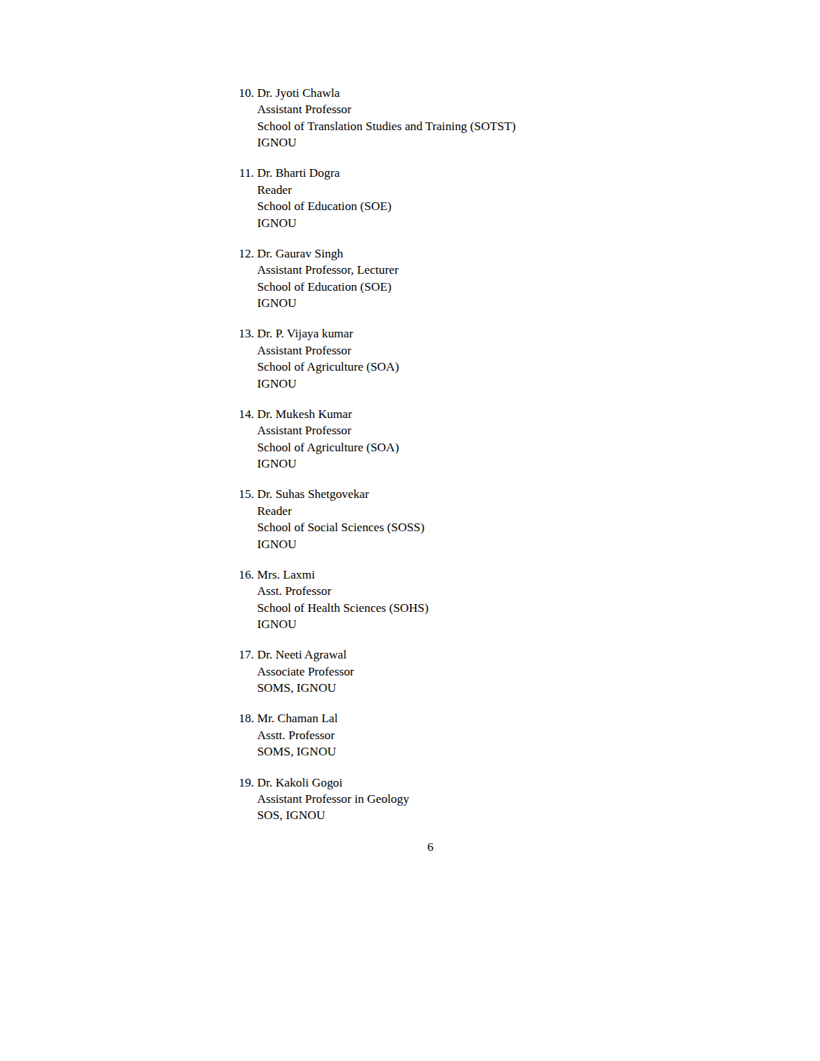Dr. Jyoti Chawla Assistant Professor School of Translation Studies and Training (SOTST) IGNOU
Dr. Bharti Dogra Reader School of Education (SOE) IGNOU
Dr. Gaurav Singh Assistant Professor, Lecturer School of Education (SOE) IGNOU
Dr. P. Vijaya kumar Assistant Professor School of Agriculture (SOA) IGNOU
Dr. Mukesh Kumar Assistant Professor School of Agriculture (SOA) IGNOU
Dr. Suhas Shetgovekar Reader School of Social Sciences (SOSS) IGNOU
Mrs. Laxmi Asst. Professor School of Health Sciences (SOHS) IGNOU
Dr. Neeti Agrawal Associate Professor SOMS, IGNOU
Mr. Chaman Lal Asstt. Professor SOMS, IGNOU
Dr. Kakoli Gogoi Assistant Professor in Geology SOS, IGNOU
6